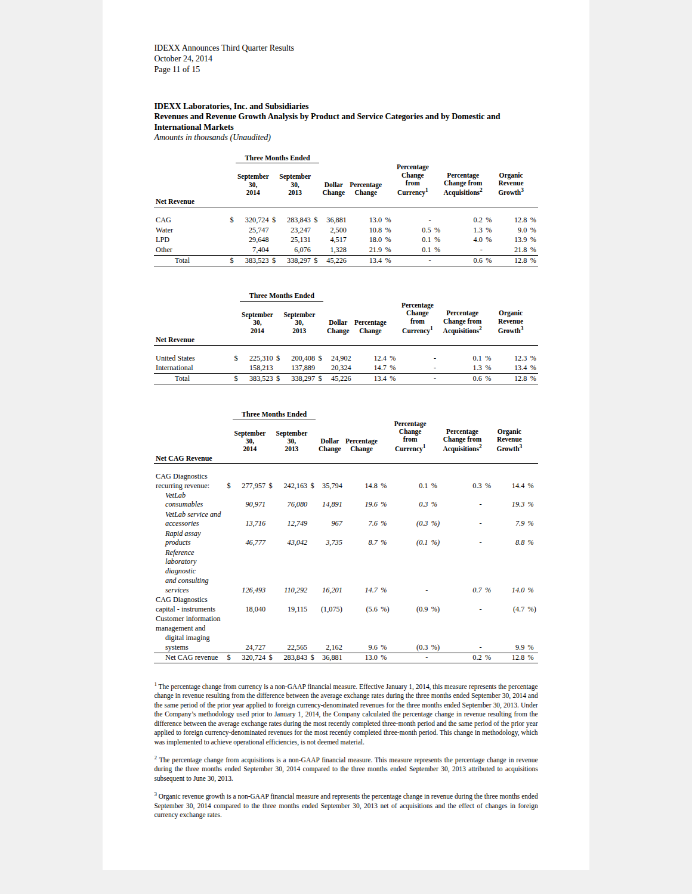IDEXX Announces Third Quarter Results
October 24, 2014
Page 11 of 15
IDEXX Laboratories, Inc. and Subsidiaries
Revenues and Revenue Growth Analysis by Product and Service Categories and by Domestic and International Markets
Amounts in thousands (Unaudited)
| | | Three Months Ended | |
| | | September 30, 2014 | | September 30, 2013 | | Dollar Change | Percentage Change | | Percentage Change from Currency 1 | | Percentage Change from Acquisitions 2 | | Organic Revenue Growth 3 | |
| Net Revenue | | | | | | | | | | | | | | |
| CAG | $ | 320,724 | $ | 283,843 | $ | 36,881 | 13.0 | % | - | | 0.2 | % | 12.8 | % |
| Water | | 25,747 | | 23,247 | | 2,500 | 10.8 | % | 0.5 | % | 1.3 | % | 9.0 | % |
| LPD | | 29,648 | | 25,131 | | 4,517 | 18.0 | % | 0.1 | % | 4.0 | % | 13.9 | % |
| Other | | 7,404 | | 6,076 | | 1,328 | 21.9 | % | 0.1 | % | - | | 21.8 | % |
| Total | $ | 383,523 | $ | 338,297 | $ | 45,226 | 13.4 | % | - | | 0.6 | % | 12.8 | % |
| | | Three Months Ended | |
| | | September 30, 2014 | | September 30, 2013 | | Dollar Change | Percentage Change | | Percentage Change from Currency 1 | | Percentage Change from Acquisitions 2 | | Organic Revenue Growth 3 | |
| Net Revenue | | | | | | | | | | | | | | |
| United States | $ | 225,310 | $ | 200,408 | $ | 24,902 | 12.4 | % | - | | 0.1 | % | 12.3 | % |
| International | | 158,213 | | 137,889 | | 20,324 | 14.7 | % | - | | 1.3 | % | 13.4 | % |
| Total | $ | 383,523 | $ | 338,297 | $ | 45,226 | 13.4 | % | - | | 0.6 | % | 12.8 | % |
| | | Three Months Ended | |
| | | September 30, 2014 | | September 30, 2013 | | Dollar Change | Percentage Change | | Percentage Change from Currency 1 | | Percentage Change from Acquisitions 2 | | Organic Revenue Growth 3 | |
| Net CAG Revenue | | | | | | | | | | | | | | |
| CAG Diagnostics recurring revenue: | $ | 277,957 | $ | 242,163 | $ | 35,794 | 14.8 | % | 0.1 | % | 0.3 | % | 14.4 | % |
| VetLab consumables | | 90,971 | | 76,080 | | 14,891 | 19.6 | % | 0.3 | % | - | | 19.3 | % |
| VetLab service and accessories | | 13,716 | | 12,749 | | 967 | 7.6 | % | (0.3 | %) | - | | 7.9 | % |
| Rapid assay products | | 46,777 | | 43,042 | | 3,735 | 8.7 | % | (0.1 | %) | - | | 8.8 | % |
| Reference laboratory diagnostic | |
| and consulting services | | 126,493 | | 110,292 | | 16,201 | 14.7 | % | - | | 0.7 | % | 14.0 | % |
| CAG Diagnostics capital - instruments | | 18,040 | | 19,115 | | (1,075) | (5.6 | %) | (0.9 | %) | - | | (4.7 | %) |
| Customer information management and | |
| digital imaging systems | | 24,727 | | 22,565 | | 2,162 | 9.6 | % | (0.3 | %) | - | | 9.9 | % |
| Net CAG revenue | $ | 320,724 | $ | 283,843 | $ | 36,881 | 13.0 | % | - | | 0.2 | % | 12.8 | % |
1 The percentage change from currency is a non-GAAP financial measure. Effective January 1, 2014, this measure represents the percentage change in revenue resulting from the difference between the average exchange rates during the three months ended September 30, 2014 and the same period of the prior year applied to foreign currency-denominated revenues for the three months ended September 30, 2013. Under the Company’s methodology used prior to January 1, 2014, the Company calculated the percentage change in revenue resulting from the difference between the average exchange rates during the most recently completed three-month period and the same period of the prior year applied to foreign currency-denominated revenues for the most recently completed three-month period. This change in methodology, which was implemented to achieve operational efficiencies, is not deemed material.
2 The percentage change from acquisitions is a non-GAAP financial measure. This measure represents the percentage change in revenue during the three months ended September 30, 2014 compared to the three months ended September 30, 2013 attributed to acquisitions subsequent to June 30, 2013.
3 Organic revenue growth is a non-GAAP financial measure and represents the percentage change in revenue during the three months ended September 30, 2014 compared to the three months ended September 30, 2013 net of acquisitions and the effect of changes in foreign currency exchange rates.